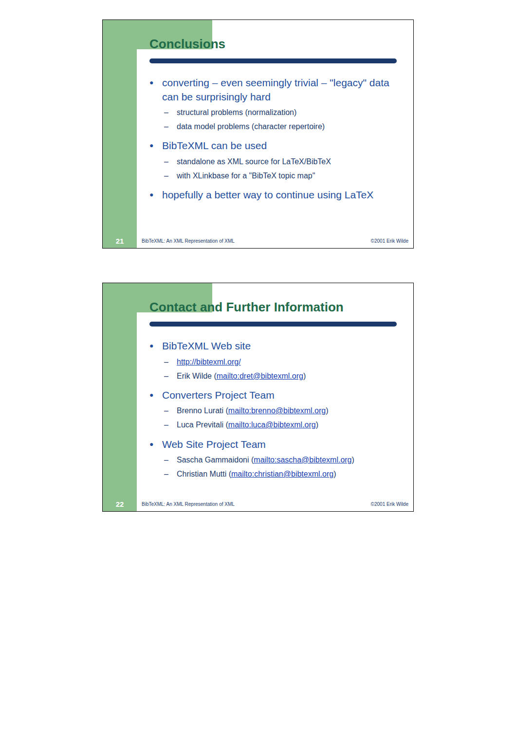Conclusions
converting – even seemingly trivial – "legacy" data can be surprisingly hard
structural problems (normalization)
data model problems (character repertoire)
BibTeXML can be used
standalone as XML source for LaTeX/BibTeX
with XLinkbase for a "BibTeX topic map"
hopefully a better way to continue using LaTeX
21
BibTeXML: An XML Representation of XML
©2001 Erik Wilde
Contact and Further Information
BibTeXML Web site
http://bibtexml.org/
Erik Wilde (mailto:dret@bibtexml.org)
Converters Project Team
Brenno Lurati (mailto:brenno@bibtexml.org)
Luca Previtali (mailto:luca@bibtexml.org)
Web Site Project Team
Sascha Gammaidoni (mailto:sascha@bibtexml.org)
Christian Mutti (mailto:christian@bibtexml.org)
22
BibTeXML: An XML Representation of XML
©2001 Erik Wilde